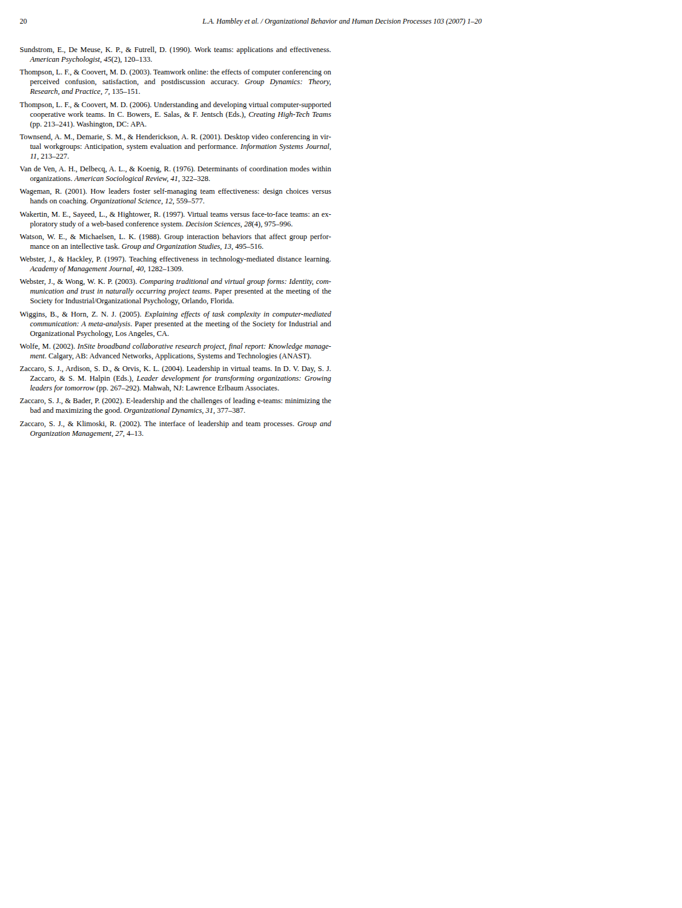20 L.A. Hambley et al. / Organizational Behavior and Human Decision Processes 103 (2007) 1–20
Sundstrom, E., De Meuse, K. P., & Futrell, D. (1990). Work teams: applications and effectiveness. American Psychologist, 45(2), 120–133.
Thompson, L. F., & Coovert, M. D. (2003). Teamwork online: the effects of computer conferencing on perceived confusion, satisfaction, and postdiscussion accuracy. Group Dynamics: Theory, Research, and Practice, 7, 135–151.
Thompson, L. F., & Coovert, M. D. (2006). Understanding and developing virtual computer-supported cooperative work teams. In C. Bowers, E. Salas, & F. Jentsch (Eds.), Creating High-Tech Teams (pp. 213–241). Washington, DC: APA.
Townsend, A. M., Demarie, S. M., & Henderickson, A. R. (2001). Desktop video conferencing in virtual workgroups: Anticipation, system evaluation and performance. Information Systems Journal, 11, 213–227.
Van de Ven, A. H., Delbecq, A. L., & Koenig, R. (1976). Determinants of coordination modes within organizations. American Sociological Review, 41, 322–328.
Wageman, R. (2001). How leaders foster self-managing team effectiveness: design choices versus hands on coaching. Organizational Science, 12, 559–577.
Wakertin, M. E., Sayeed, L., & Hightower, R. (1997). Virtual teams versus face-to-face teams: an exploratory study of a web-based conference system. Decision Sciences, 28(4), 975–996.
Watson, W. E., & Michaelsen, L. K. (1988). Group interaction behaviors that affect group performance on an intellective task. Group and Organization Studies, 13, 495–516.
Webster, J., & Hackley, P. (1997). Teaching effectiveness in technology-mediated distance learning. Academy of Management Journal, 40, 1282–1309.
Webster, J., & Wong, W. K. P. (2003). Comparing traditional and virtual group forms: Identity, communication and trust in naturally occurring project teams. Paper presented at the meeting of the Society for Industrial/Organizational Psychology, Orlando, Florida.
Wiggins, B., & Horn, Z. N. J. (2005). Explaining effects of task complexity in computer-mediated communication: A meta-analysis. Paper presented at the meeting of the Society for Industrial and Organizational Psychology, Los Angeles, CA.
Wolfe, M. (2002). InSite broadband collaborative research project, final report: Knowledge management. Calgary, AB: Advanced Networks, Applications, Systems and Technologies (ANAST).
Zaccaro, S. J., Ardison, S. D., & Orvis, K. L. (2004). Leadership in virtual teams. In D. V. Day, S. J. Zaccaro, & S. M. Halpin (Eds.), Leader development for transforming organizations: Growing leaders for tomorrow (pp. 267–292). Mahwah, NJ: Lawrence Erlbaum Associates.
Zaccaro, S. J., & Bader, P. (2002). E-leadership and the challenges of leading e-teams: minimizing the bad and maximizing the good. Organizational Dynamics, 31, 377–387.
Zaccaro, S. J., & Klimoski, R. (2002). The interface of leadership and team processes. Group and Organization Management, 27, 4–13.